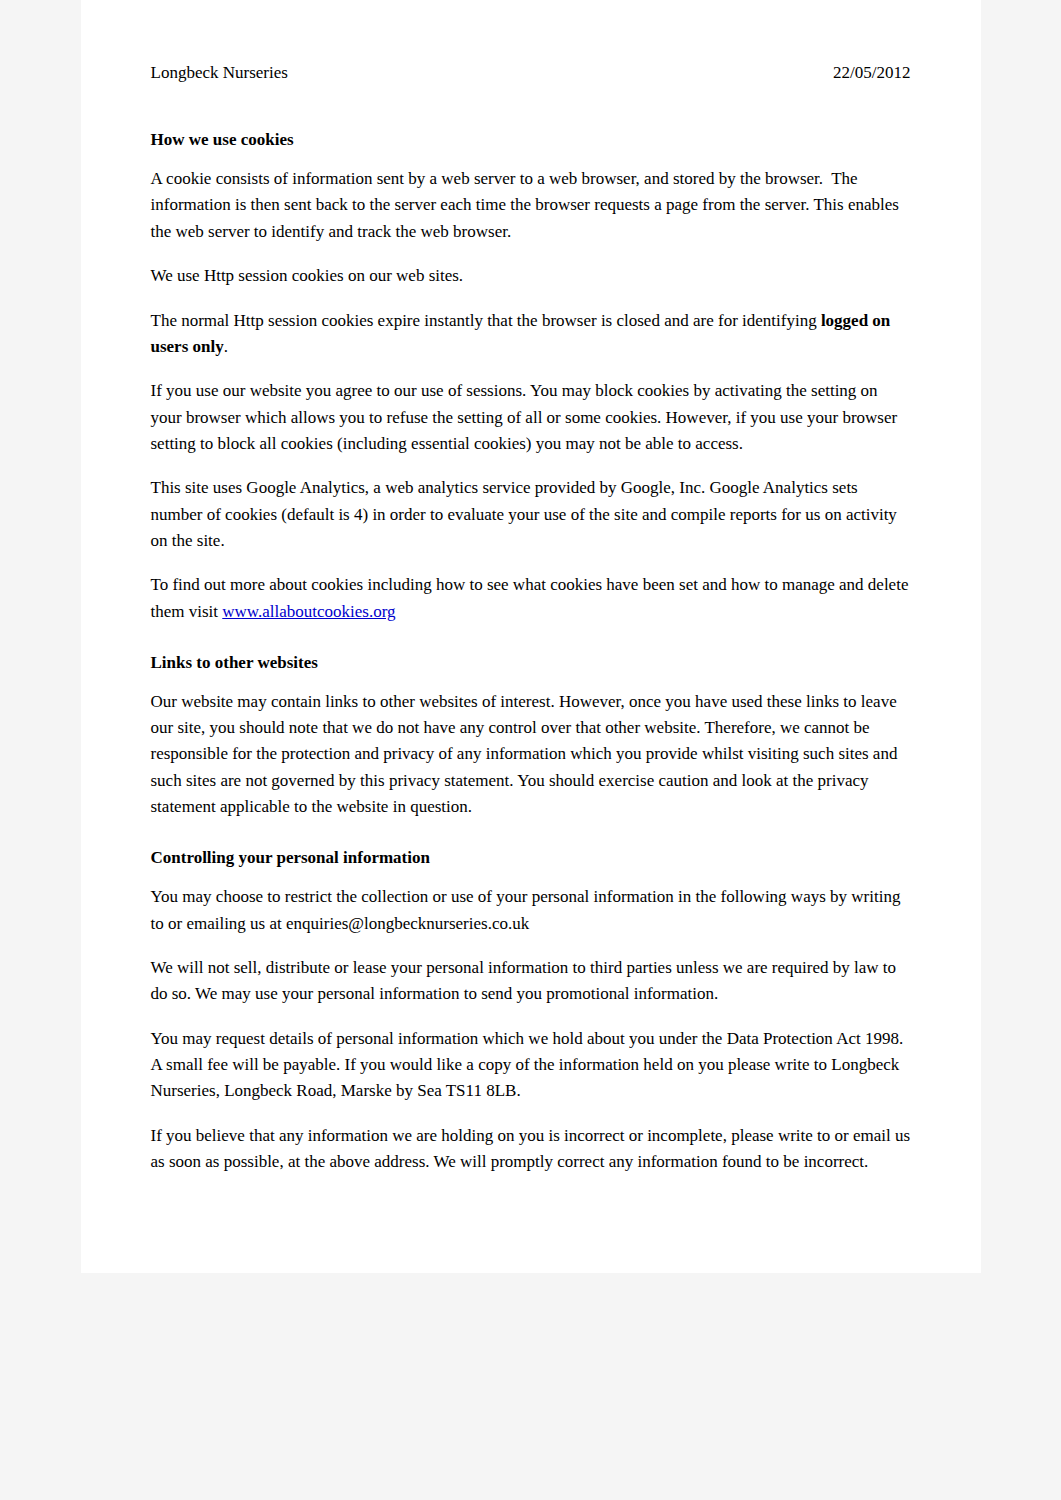Longbeck Nurseries
22/05/2012
How we use cookies
A cookie consists of information sent by a web server to a web browser, and stored by the browser. The information is then sent back to the server each time the browser requests a page from the server. This enables the web server to identify and track the web browser.
We use Http session cookies on our web sites.
The normal Http session cookies expire instantly that the browser is closed and are for identifying logged on users only.
If you use our website you agree to our use of sessions. You may block cookies by activating the setting on your browser which allows you to refuse the setting of all or some cookies. However, if you use your browser setting to block all cookies (including essential cookies) you may not be able to access.
This site uses Google Analytics, a web analytics service provided by Google, Inc. Google Analytics sets number of cookies (default is 4) in order to evaluate your use of the site and compile reports for us on activity on the site.
To find out more about cookies including how to see what cookies have been set and how to manage and delete them visit www.allaboutcookies.org
Links to other websites
Our website may contain links to other websites of interest. However, once you have used these links to leave our site, you should note that we do not have any control over that other website. Therefore, we cannot be responsible for the protection and privacy of any information which you provide whilst visiting such sites and such sites are not governed by this privacy statement. You should exercise caution and look at the privacy statement applicable to the website in question.
Controlling your personal information
You may choose to restrict the collection or use of your personal information in the following ways by writing to or emailing us at enquiries@longbecknurseries.co.uk
We will not sell, distribute or lease your personal information to third parties unless we are required by law to do so. We may use your personal information to send you promotional information.
You may request details of personal information which we hold about you under the Data Protection Act 1998. A small fee will be payable. If you would like a copy of the information held on you please write to Longbeck Nurseries, Longbeck Road, Marske by Sea TS11 8LB.
If you believe that any information we are holding on you is incorrect or incomplete, please write to or email us as soon as possible, at the above address. We will promptly correct any information found to be incorrect.